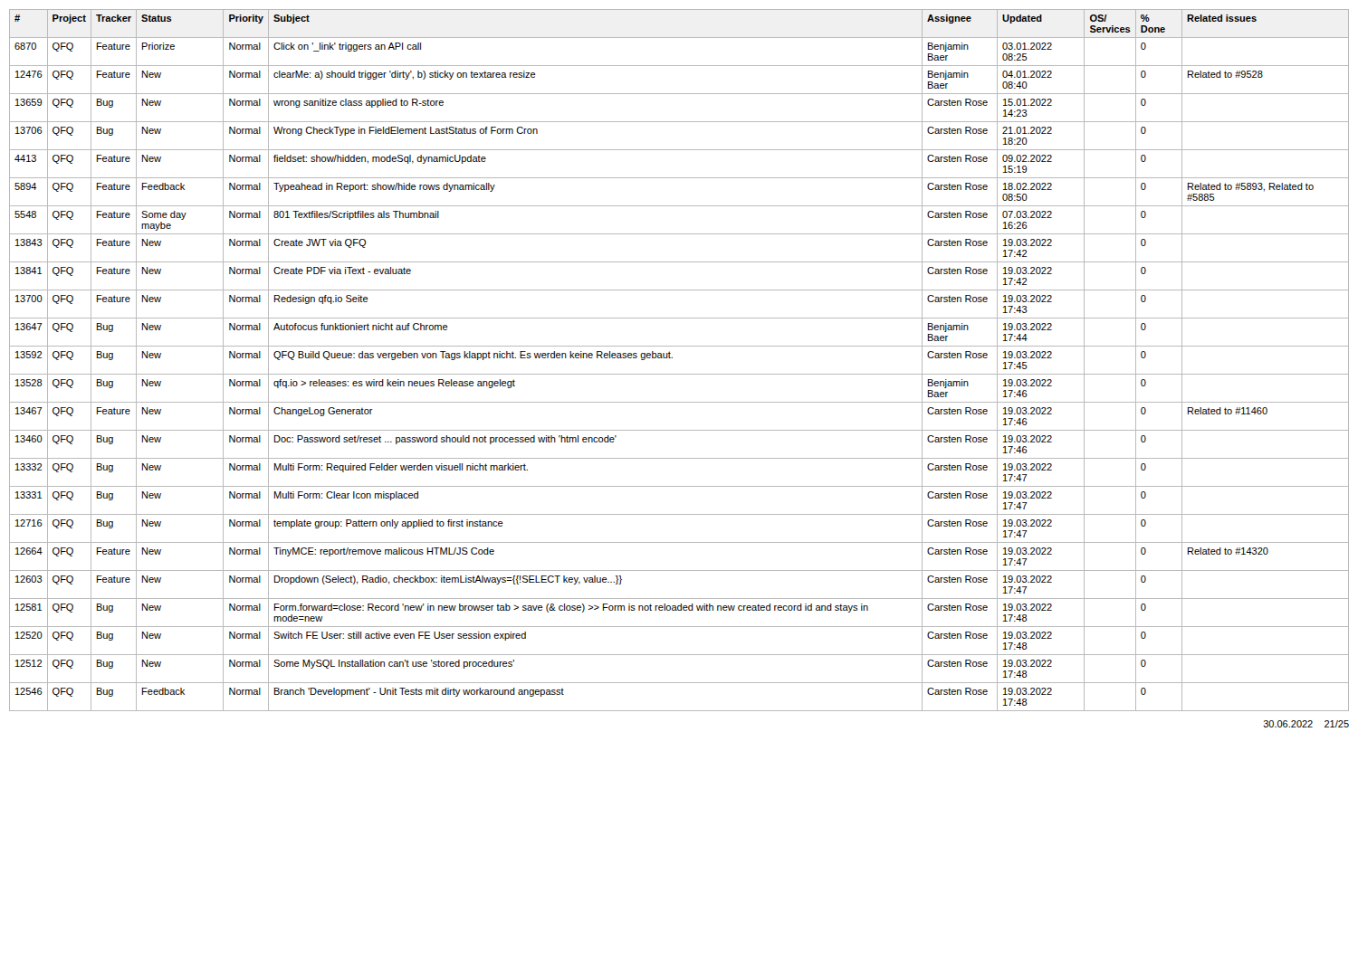| # | Project | Tracker | Status | Priority | Subject | Assignee | Updated | OS/ Services | % Done | Related issues |
| --- | --- | --- | --- | --- | --- | --- | --- | --- | --- | --- |
| 6870 | QFQ | Feature | Priorize | Normal | Click on '_link' triggers an API call | Benjamin Baer | 03.01.2022 08:25 | | 0 | |
| 12476 | QFQ | Feature | New | Normal | clearMe: a) should trigger 'dirty', b) sticky on textarea resize | Benjamin Baer | 04.01.2022 08:40 | | 0 | Related to #9528 |
| 13659 | QFQ | Bug | New | Normal | wrong sanitize class applied to R-store | Carsten Rose | 15.01.2022 14:23 | | 0 | |
| 13706 | QFQ | Bug | New | Normal | Wrong CheckType in FieldElement LastStatus of Form Cron | Carsten Rose | 21.01.2022 18:20 | | 0 | |
| 4413 | QFQ | Feature | New | Normal | fieldset: show/hidden, modeSql, dynamicUpdate | Carsten Rose | 09.02.2022 15:19 | | 0 | |
| 5894 | QFQ | Feature | Feedback | Normal | Typeahead in Report: show/hide rows dynamically | Carsten Rose | 18.02.2022 08:50 | | 0 | Related to #5893, Related to #5885 |
| 5548 | QFQ | Feature | Some day maybe | Normal | 801 Textfiles/Scriptfiles als Thumbnail | Carsten Rose | 07.03.2022 16:26 | | 0 | |
| 13843 | QFQ | Feature | New | Normal | Create JWT via QFQ | Carsten Rose | 19.03.2022 17:42 | | 0 | |
| 13841 | QFQ | Feature | New | Normal | Create PDF via iText - evaluate | Carsten Rose | 19.03.2022 17:42 | | 0 | |
| 13700 | QFQ | Feature | New | Normal | Redesign qfq.io Seite | Carsten Rose | 19.03.2022 17:43 | | 0 | |
| 13647 | QFQ | Bug | New | Normal | Autofocus funktioniert nicht auf Chrome | Benjamin Baer | 19.03.2022 17:44 | | 0 | |
| 13592 | QFQ | Bug | New | Normal | QFQ Build Queue: das vergeben von Tags klappt nicht. Es werden keine Releases gebaut. | Carsten Rose | 19.03.2022 17:45 | | 0 | |
| 13528 | QFQ | Bug | New | Normal | qfq.io > releases: es wird kein neues Release angelegt | Benjamin Baer | 19.03.2022 17:46 | | 0 | |
| 13467 | QFQ | Feature | New | Normal | ChangeLog Generator | Carsten Rose | 19.03.2022 17:46 | | 0 | Related to #11460 |
| 13460 | QFQ | Bug | New | Normal | Doc: Password set/reset ... password should not processed with 'html encode' | Carsten Rose | 19.03.2022 17:46 | | 0 | |
| 13332 | QFQ | Bug | New | Normal | Multi Form: Required Felder werden visuell nicht markiert. | Carsten Rose | 19.03.2022 17:47 | | 0 | |
| 13331 | QFQ | Bug | New | Normal | Multi Form: Clear Icon misplaced | Carsten Rose | 19.03.2022 17:47 | | 0 | |
| 12716 | QFQ | Bug | New | Normal | template group: Pattern only applied to first instance | Carsten Rose | 19.03.2022 17:47 | | 0 | |
| 12664 | QFQ | Feature | New | Normal | TinyMCE: report/remove malicous HTML/JS Code | Carsten Rose | 19.03.2022 17:47 | | 0 | Related to #14320 |
| 12603 | QFQ | Feature | New | Normal | Dropdown (Select), Radio, checkbox: itemListAlways={{!SELECT key, value...}} | Carsten Rose | 19.03.2022 17:47 | | 0 | |
| 12581 | QFQ | Bug | New | Normal | Form.forward=close: Record 'new' in new browser tab > save (& close) >> Form is not reloaded with new created record id and stays in mode=new | Carsten Rose | 19.03.2022 17:48 | | 0 | |
| 12520 | QFQ | Bug | New | Normal | Switch FE User: still active even FE User session expired | Carsten Rose | 19.03.2022 17:48 | | 0 | |
| 12512 | QFQ | Bug | New | Normal | Some MySQL Installation can't use 'stored procedures' | Carsten Rose | 19.03.2022 17:48 | | 0 | |
| 12546 | QFQ | Bug | Feedback | Normal | Branch 'Development' - Unit Tests mit dirty workaround angepasst | Carsten Rose | 19.03.2022 17:48 | | 0 | |
30.06.2022 21/25